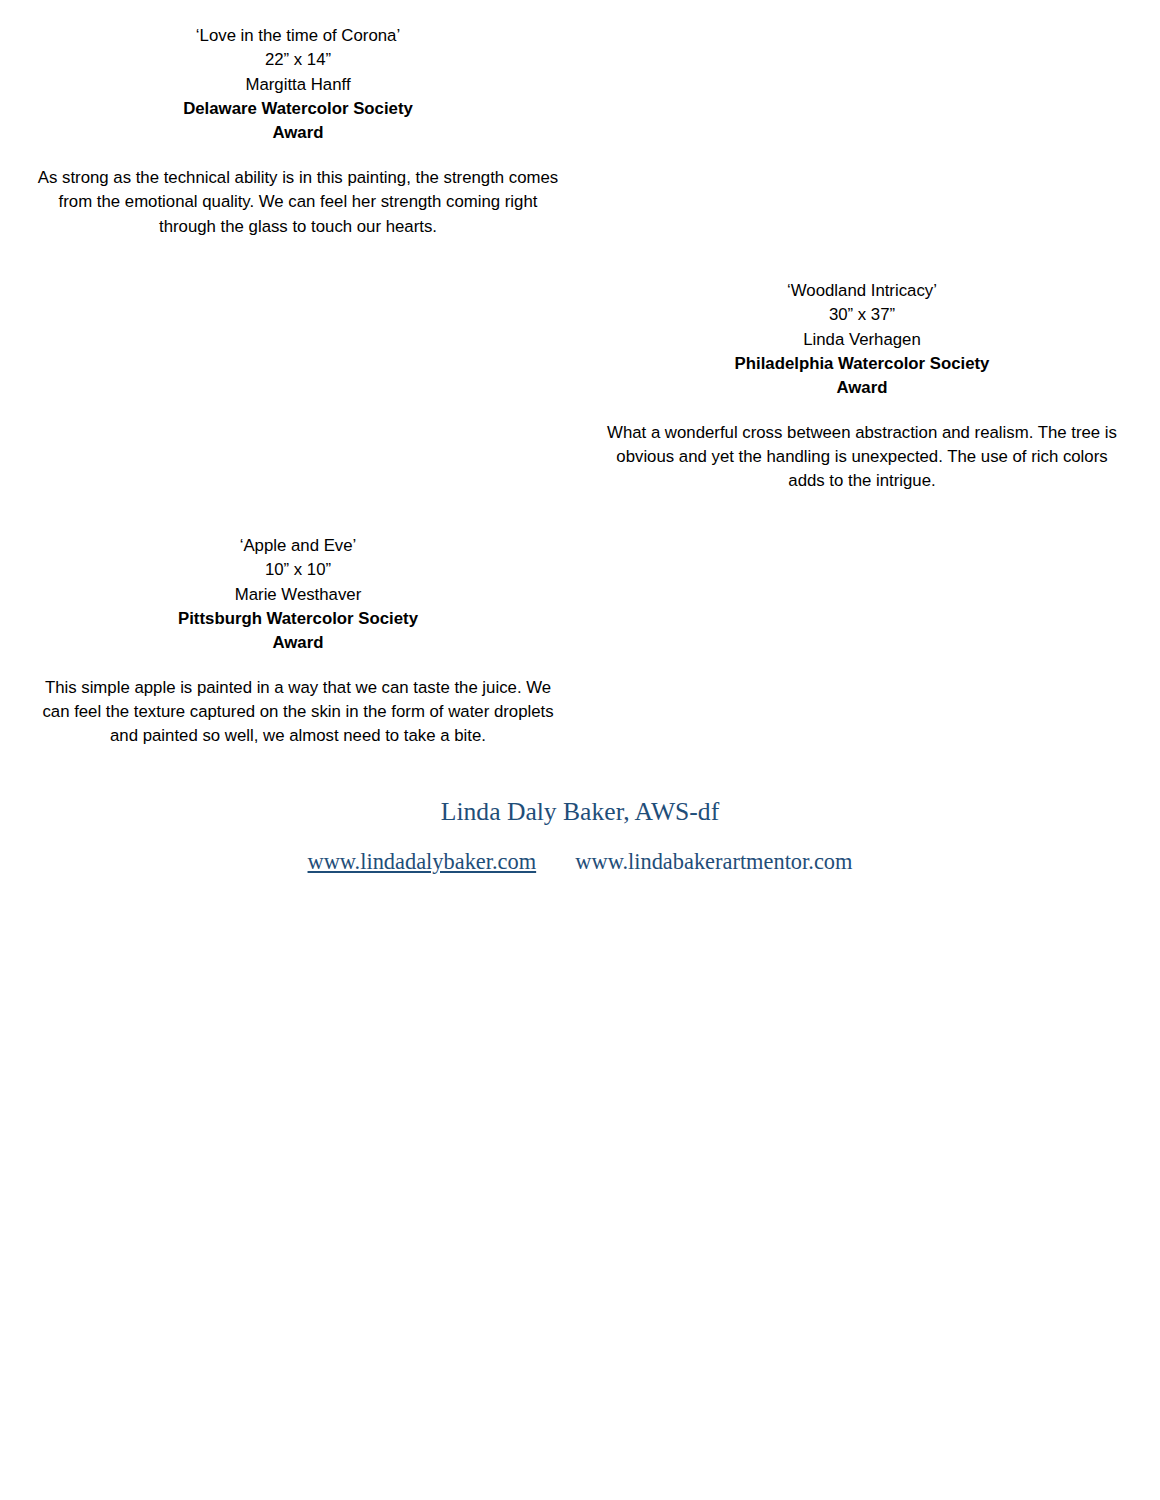‘Love in the time of Corona’
22” x 14”
Margitta Hanff
Delaware Watercolor Society
Award
As strong as the technical ability is in this painting, the strength comes from the emotional quality. We can feel her strength coming right through the glass to touch our hearts.
‘Woodland Intricacy’
30” x 37”
Linda Verhagen
Philadelphia Watercolor Society
Award
What a wonderful cross between abstraction and realism. The tree is obvious and yet the handling is unexpected. The use of rich colors adds to the intrigue.
‘Apple and Eve’
10” x 10”
Marie Westhaver
Pittsburgh Watercolor Society
Award
This simple apple is painted in a way that we can taste the juice. We can feel the texture captured on the skin in the form of water droplets and painted so well, we almost need to take a bite.
Linda Daly Baker, AWS-df
www.lindadalybaker.com www.lindabakerartmentor.com